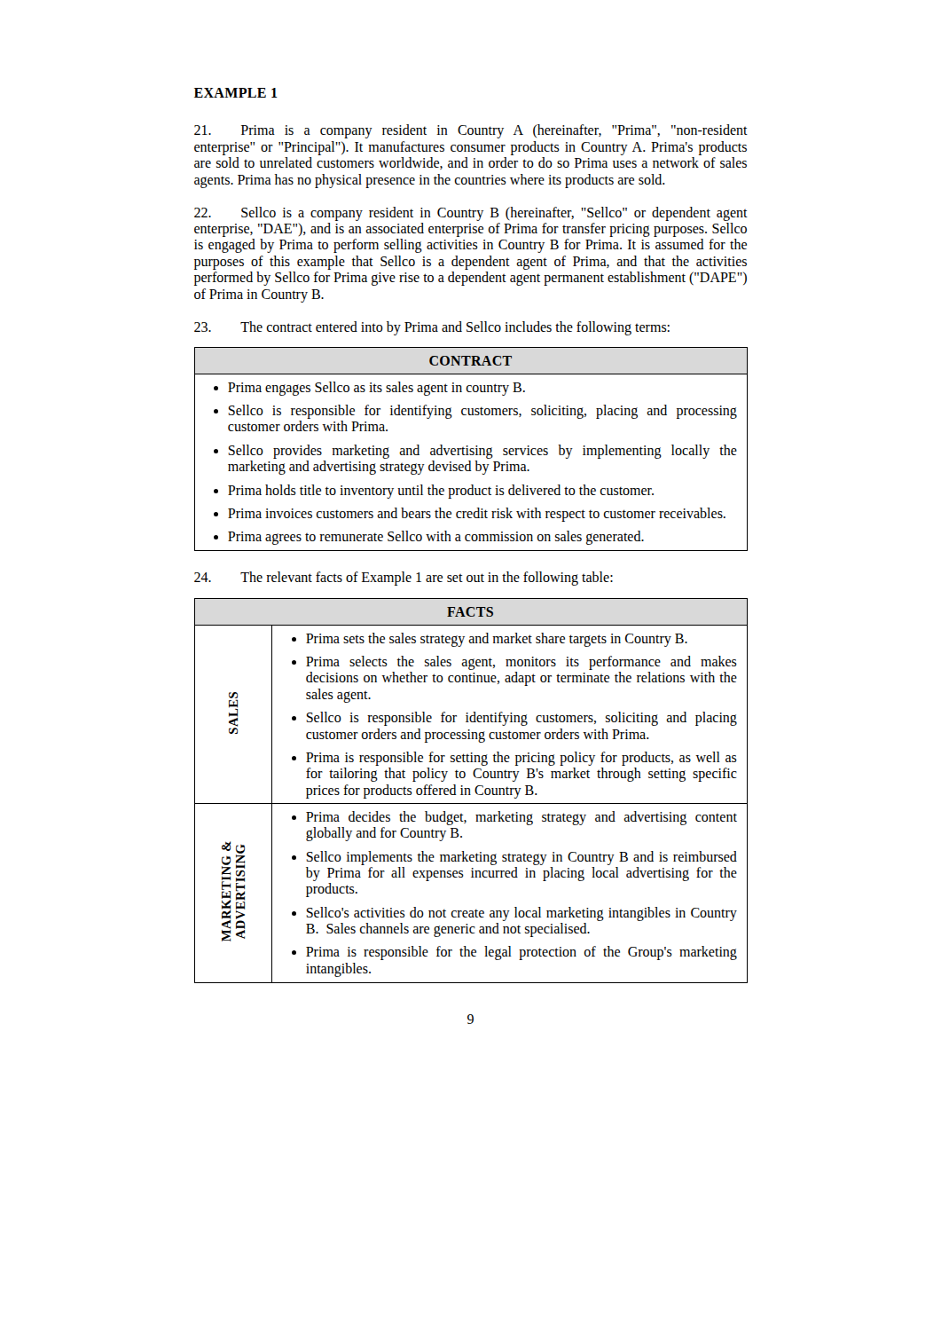EXAMPLE 1
21. Prima is a company resident in Country A (hereinafter, "Prima", "non-resident enterprise" or "Principal"). It manufactures consumer products in Country A. Prima's products are sold to unrelated customers worldwide, and in order to do so Prima uses a network of sales agents. Prima has no physical presence in the countries where its products are sold.
22. Sellco is a company resident in Country B (hereinafter, "Sellco" or dependent agent enterprise, "DAE"), and is an associated enterprise of Prima for transfer pricing purposes. Sellco is engaged by Prima to perform selling activities in Country B for Prima. It is assumed for the purposes of this example that Sellco is a dependent agent of Prima, and that the activities performed by Sellco for Prima give rise to a dependent agent permanent establishment ("DAPE") of Prima in Country B.
23. The contract entered into by Prima and Sellco includes the following terms:
| CONTRACT |
| --- |
| Prima engages Sellco as its sales agent in country B. Sellco is responsible for identifying customers, soliciting, placing and processing customer orders with Prima. Sellco provides marketing and advertising services by implementing locally the marketing and advertising strategy devised by Prima. Prima holds title to inventory until the product is delivered to the customer. Prima invoices customers and bears the credit risk with respect to customer receivables. Prima agrees to remunerate Sellco with a commission on sales generated. |
24. The relevant facts of Example 1 are set out in the following table:
| FACTS |
| --- |
| SALES | Prima sets the sales strategy and market share targets in Country B. Prima selects the sales agent, monitors its performance and makes decisions on whether to continue, adapt or terminate the relations with the sales agent. Sellco is responsible for identifying customers, soliciting and placing customer orders and processing customer orders with Prima. Prima is responsible for setting the pricing policy for products, as well as for tailoring that policy to Country B's market through setting specific prices for products offered in Country B. |
| MARKETING & ADVERTISING | Prima decides the budget, marketing strategy and advertising content globally and for Country B. Sellco implements the marketing strategy in Country B and is reimbursed by Prima for all expenses incurred in placing local advertising for the products. Sellco's activities do not create any local marketing intangibles in Country B. Sales channels are generic and not specialised. Prima is responsible for the legal protection of the Group's marketing intangibles. |
9